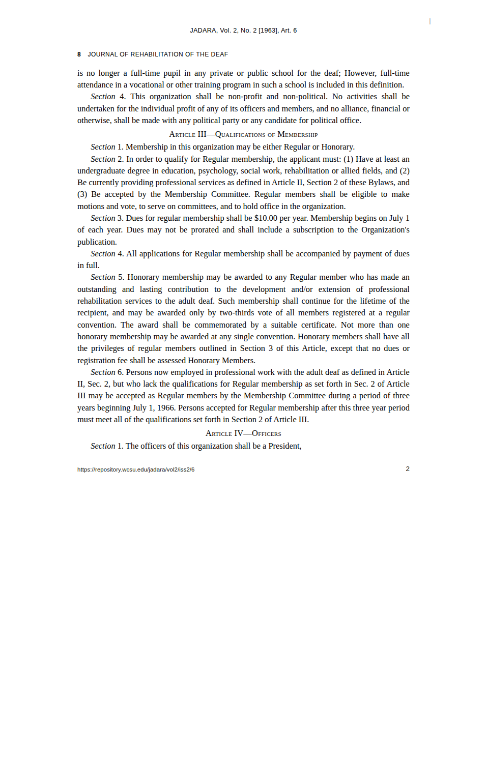|
JADARA, Vol. 2, No. 2 [1963], Art. 6
8 JOURNAL OF REHABILITATION OF THE DEAF
is no longer a full-time pupil in any private or public school for the deaf; However, full-time attendance in a vocational or other training program in such a school is included in this definition.
Section 4. This organization shall be non-profit and non-political. No activities shall be undertaken for the individual profit of any of its officers and members, and no alliance, financial or otherwise, shall be made with any political party or any candidate for political office.
Article III—Qualifications of Membership
Section 1. Membership in this organization may be either Regular or Honorary.
Section 2. In order to qualify for Regular membership, the applicant must: (1) Have at least an undergraduate degree in education, psychology, social work, rehabilitation or allied fields, and (2) Be currently providing professional services as defined in Article II, Section 2 of these Bylaws, and (3) Be accepted by the Membership Committee. Regular members shall be eligible to make motions and vote, to serve on committees, and to hold office in the organization.
Section 3. Dues for regular membership shall be $10.00 per year. Membership begins on July 1 of each year. Dues may not be prorated and shall include a subscription to the Organization's publication.
Section 4. All applications for Regular membership shall be accompanied by payment of dues in full.
Section 5. Honorary membership may be awarded to any Regular member who has made an outstanding and lasting contribution to the development and/or extension of professional rehabilitation services to the adult deaf. Such membership shall continue for the lifetime of the recipient, and may be awarded only by two-thirds vote of all members registered at a regular convention. The award shall be commemorated by a suitable certificate. Not more than one honorary membership may be awarded at any single convention. Honorary members shall have all the privileges of regular members outlined in Section 3 of this Article, except that no dues or registration fee shall be assessed Honorary Members.
Section 6. Persons now employed in professional work with the adult deaf as defined in Article II, Sec. 2, but who lack the qualifications for Regular membership as set forth in Sec. 2 of Article III may be accepted as Regular members by the Membership Committee during a period of three years beginning July 1, 1966. Persons accepted for Regular membership after this three year period must meet all of the qualifications set forth in Section 2 of Article III.
Article IV—Officers
Section 1. The officers of this organization shall be a President,
https://repository.wcsu.edu/jadara/vol2/iss2/6 2